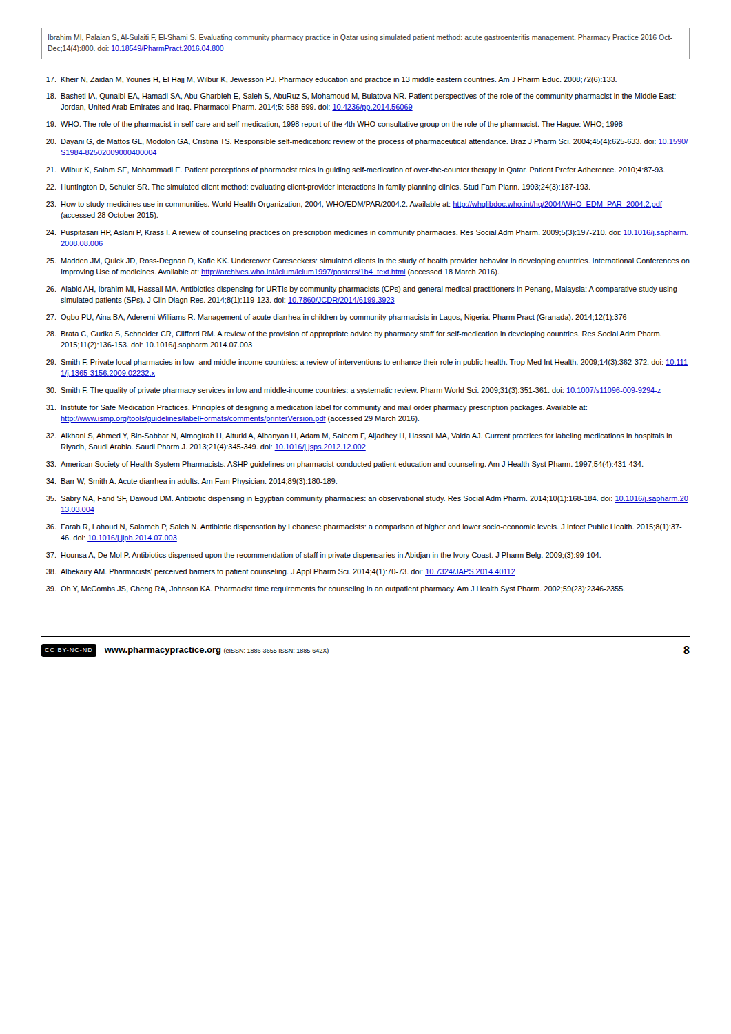Ibrahim MI, Palaian S, Al-Sulaiti F, El-Shami S. Evaluating community pharmacy practice in Qatar using simulated patient method: acute gastroenteritis management. Pharmacy Practice 2016 Oct-Dec;14(4):800. doi: 10.18549/PharmPract.2016.04.800
Kheir N, Zaidan M, Younes H, El Hajj M, Wilbur K, Jewesson PJ. Pharmacy education and practice in 13 middle eastern countries. Am J Pharm Educ. 2008;72(6):133.
Basheti IA, Qunaibi EA, Hamadi SA, Abu-Gharbieh E, Saleh S, AbuRuz S, Mohamoud M, Bulatova NR. Patient perspectives of the role of the community pharmacist in the Middle East: Jordan, United Arab Emirates and Iraq. Pharmacol Pharm. 2014;5: 588-599. doi: 10.4236/pp.2014.56069
WHO. The role of the pharmacist in self-care and self-medication, 1998 report of the 4th WHO consultative group on the role of the pharmacist. The Hague: WHO; 1998
Dayani G, de Mattos GL, Modolon GA, Cristina TS. Responsible self-medication: review of the process of pharmaceutical attendance. Braz J Pharm Sci. 2004;45(4):625-633. doi: 10.1590/S1984-82502009000400004
Wilbur K, Salam SE, Mohammadi E. Patient perceptions of pharmacist roles in guiding self-medication of over-the-counter therapy in Qatar. Patient Prefer Adherence. 2010;4:87-93.
Huntington D, Schuler SR. The simulated client method: evaluating client-provider interactions in family planning clinics. Stud Fam Plann. 1993;24(3):187-193.
How to study medicines use in communities. World Health Organization, 2004, WHO/EDM/PAR/2004.2. Available at: http://whqlibdoc.who.int/hq/2004/WHO_EDM_PAR_2004.2.pdf (accessed 28 October 2015).
Puspitasari HP, Aslani P, Krass I. A review of counseling practices on prescription medicines in community pharmacies. Res Social Adm Pharm. 2009;5(3):197-210. doi: 10.1016/j.sapharm.2008.08.006
Madden JM, Quick JD, Ross-Degnan D, Kafle KK. Undercover Careseekers: simulated clients in the study of health provider behavior in developing countries. International Conferences on Improving Use of medicines. Available at: http://archives.who.int/icium/icium1997/posters/1b4_text.html (accessed 18 March 2016).
Alabid AH, Ibrahim MI, Hassali MA. Antibiotics dispensing for URTIs by community pharmacists (CPs) and general medical practitioners in Penang, Malaysia: A comparative study using simulated patients (SPs). J Clin Diagn Res. 2014;8(1):119-123. doi: 10.7860/JCDR/2014/6199.3923
Ogbo PU, Aina BA, Aderemi-Williams R. Management of acute diarrhea in children by community pharmacists in Lagos, Nigeria. Pharm Pract (Granada). 2014;12(1):376
Brata C, Gudka S, Schneider CR, Clifford RM. A review of the provision of appropriate advice by pharmacy staff for self-medication in developing countries. Res Social Adm Pharm. 2015;11(2):136-153. doi: 10.1016/j.sapharm.2014.07.003
Smith F. Private local pharmacies in low- and middle-income countries: a review of interventions to enhance their role in public health. Trop Med Int Health. 2009;14(3):362-372. doi: 10.1111/j.1365-3156.2009.02232.x
Smith F. The quality of private pharmacy services in low and middle-income countries: a systematic review. Pharm World Sci. 2009;31(3):351-361. doi: 10.1007/s11096-009-9294-z
Institute for Safe Medication Practices. Principles of designing a medication label for community and mail order pharmacy prescription packages. Available at:
http://www.ismp.org/tools/guidelines/labelFormats/comments/printerVersion.pdf (accessed 29 March 2016).
Alkhani S, Ahmed Y, Bin-Sabbar N, Almogirah H, Alturki A, Albanyan H, Adam M, Saleem F, Aljadhey H, Hassali MA, Vaida AJ. Current practices for labeling medications in hospitals in Riyadh, Saudi Arabia. Saudi Pharm J. 2013;21(4):345-349. doi: 10.1016/j.jsps.2012.12.002
American Society of Health-System Pharmacists. ASHP guidelines on pharmacist-conducted patient education and counseling. Am J Health Syst Pharm. 1997;54(4):431-434.
Barr W, Smith A. Acute diarrhea in adults. Am Fam Physician. 2014;89(3):180-189.
Sabry NA, Farid SF, Dawoud DM. Antibiotic dispensing in Egyptian community pharmacies: an observational study. Res Social Adm Pharm. 2014;10(1):168-184. doi: 10.1016/j.sapharm.2013.03.004
Farah R, Lahoud N, Salameh P, Saleh N. Antibiotic dispensation by Lebanese pharmacists: a comparison of higher and lower socio-economic levels. J Infect Public Health. 2015;8(1):37-46. doi: 10.1016/j.jiph.2014.07.003
Hounsa A, De Mol P. Antibiotics dispensed upon the recommendation of staff in private dispensaries in Abidjan in the Ivory Coast. J Pharm Belg. 2009;(3):99-104.
Albekairy AM. Pharmacists' perceived barriers to patient counseling. J Appl Pharm Sci. 2014;4(1):70-73. doi: 10.7324/JAPS.2014.40112
Oh Y, McCombs JS, Cheng RA, Johnson KA. Pharmacist time requirements for counseling in an outpatient pharmacy. Am J Health Syst Pharm. 2002;59(23):2346-2355.
CC BY-NC-ND www.pharmacypractice.org (eISSN: 1886-3655 ISSN: 1885-642X)
8